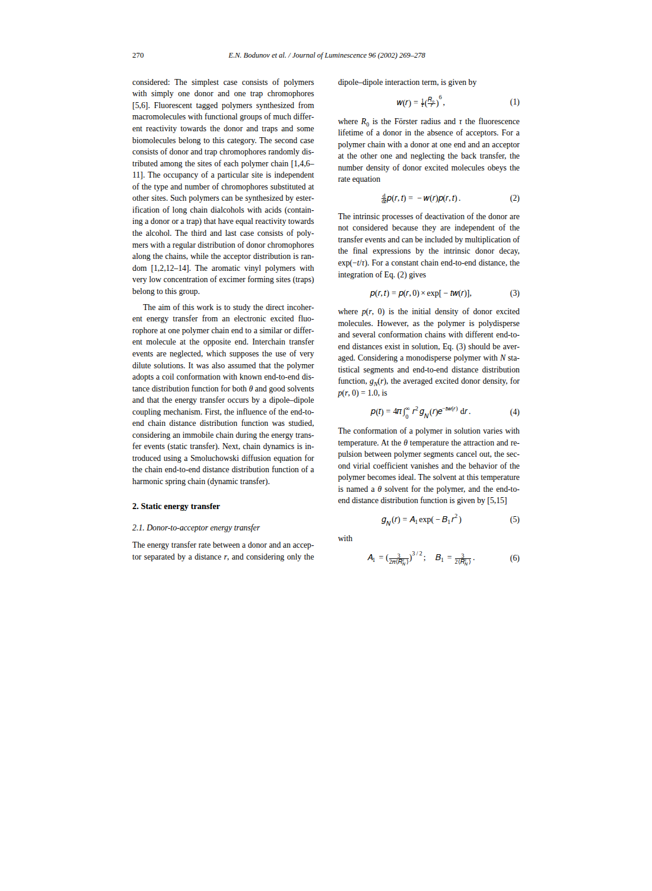270 E.N. Bodunov et al. / Journal of Luminescence 96 (2002) 269–278
considered: The simplest case consists of polymers with simply one donor and one trap chromophores [5,6]. Fluorescent tagged polymers synthesized from macromolecules with functional groups of much different reactivity towards the donor and traps and some biomolecules belong to this category. The second case consists of donor and trap chromophores randomly distributed among the sites of each polymer chain [1,4,6–11]. The occupancy of a particular site is independent of the type and number of chromophores substituted at other sites. Such polymers can be synthesized by esterification of long chain dialcohols with acids (containing a donor or a trap) that have equal reactivity towards the alcohol. The third and last case consists of polymers with a regular distribution of donor chromophores along the chains, while the acceptor distribution is random [1,2,12–14]. The aromatic vinyl polymers with very low concentration of excimer forming sites (traps) belong to this group.
The aim of this work is to study the direct incoherent energy transfer from an electronic excited fluorophore at one polymer chain end to a similar or different molecule at the opposite end. Interchain transfer events are neglected, which supposes the use of very dilute solutions. It was also assumed that the polymer adopts a coil conformation with known end-to-end distance distribution function for both θ and good solvents and that the energy transfer occurs by a dipole–dipole coupling mechanism. First, the influence of the end-to-end chain distance distribution function was studied, considering an immobile chain during the energy transfer events (static transfer). Next, chain dynamics is introduced using a Smoluchowski diffusion equation for the chain end-to-end distance distribution function of a harmonic spring chain (dynamic transfer).
2. Static energy transfer
2.1. Donor-to-acceptor energy transfer
The energy transfer rate between a donor and an acceptor separated by a distance r, and considering only the dipole–dipole interaction term, is given by
w(r)= 1τ (R0r) 6 , (1)
where R0 is the Förster radius and τ the fluorescence lifetime of a donor in the absence of acceptors. For a polymer chain with a donor at one end and an acceptor at the other one and neglecting the back transfer, the number density of donor excited molecules obeys the rate equation
ddt p(r,t) = −w(r)p(r,t). (2)
The intrinsic processes of deactivation of the donor are not considered because they are independent of the transfer events and can be included by multiplication of the final expressions by the intrinsic donor decay, exp(−t/τ). For a constant chain end-to-end distance, the integration of Eq. (2) gives
p(r,t)= p(r,0) × exp[−tw(r)], (3)
where p(r, 0) is the initial density of donor excited molecules. However, as the polymer is polydisperse and several conformation chains with different end-to-end distances exist in solution, Eq. (3) should be averaged. Considering a monodisperse polymer with N statistical segments and end-to-end distance distribution function, gN(r), the averaged excited donor density, for p(r, 0) = 1.0, is
p(t)= 4π ∫ 0 ∞ r2 gN(r) e−tw(r) dr. (4)
The conformation of a polymer in solution varies with temperature. At the θ temperature the attraction and repulsion between polymer segments cancel out, the second virial coefficient vanishes and the behavior of the polymer becomes ideal. The solvent at this temperature is named a θ solvent for the polymer, and the end-to-end distance distribution function is given by [5,15]
gN(r)= A1 exp(−B1r2) (5)
with
A1= ( 3 2π⟨RN2⟩ ) 3/2 ; B1= 3 2⟨RN2⟩ . (6)